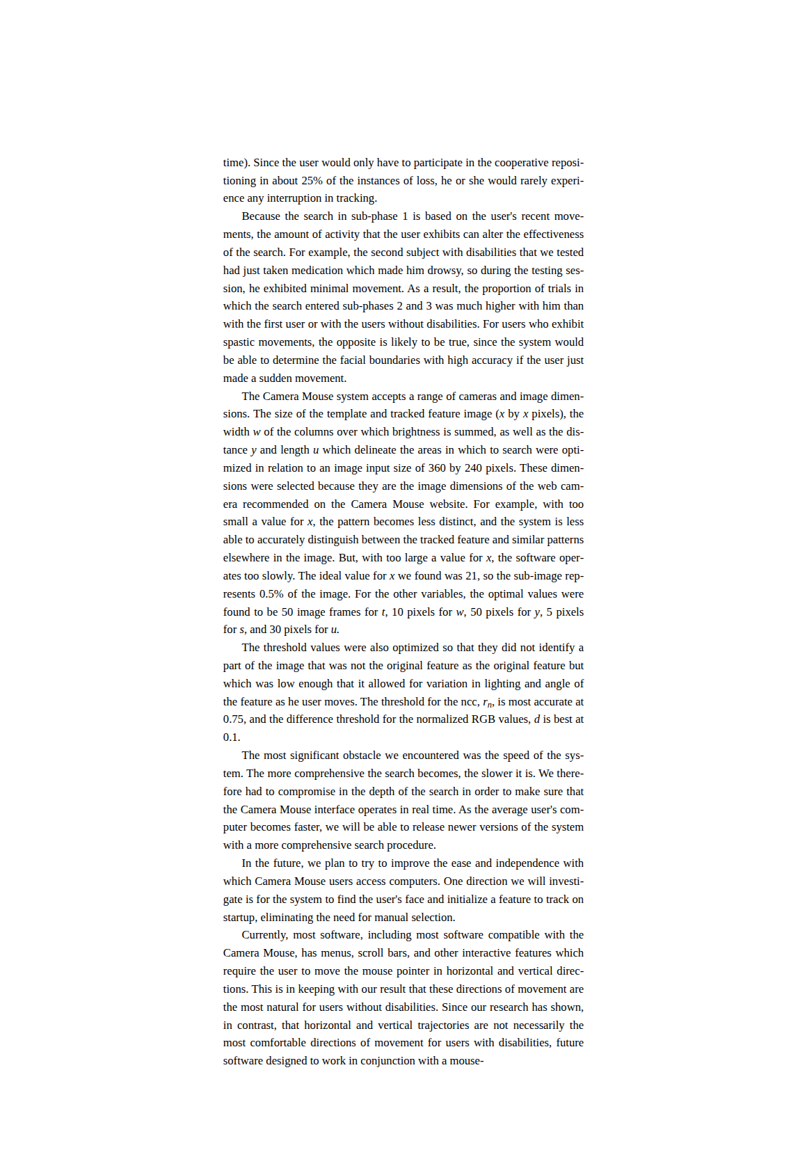time). Since the user would only have to participate in the cooperative repositioning in about 25% of the instances of loss, he or she would rarely experience any interruption in tracking.
Because the search in sub-phase 1 is based on the user's recent movements, the amount of activity that the user exhibits can alter the effectiveness of the search. For example, the second subject with disabilities that we tested had just taken medication which made him drowsy, so during the testing session, he exhibited minimal movement. As a result, the proportion of trials in which the search entered sub-phases 2 and 3 was much higher with him than with the first user or with the users without disabilities. For users who exhibit spastic movements, the opposite is likely to be true, since the system would be able to determine the facial boundaries with high accuracy if the user just made a sudden movement.
The Camera Mouse system accepts a range of cameras and image dimensions. The size of the template and tracked feature image (x by x pixels), the width w of the columns over which brightness is summed, as well as the distance y and length u which delineate the areas in which to search were optimized in relation to an image input size of 360 by 240 pixels. These dimensions were selected because they are the image dimensions of the web camera recommended on the Camera Mouse website. For example, with too small a value for x, the pattern becomes less distinct, and the system is less able to accurately distinguish between the tracked feature and similar patterns elsewhere in the image. But, with too large a value for x, the software operates too slowly. The ideal value for x we found was 21, so the sub-image represents 0.5% of the image. For the other variables, the optimal values were found to be 50 image frames for t, 10 pixels for w, 50 pixels for y, 5 pixels for s, and 30 pixels for u.
The threshold values were also optimized so that they did not identify a part of the image that was not the original feature as the original feature but which was low enough that it allowed for variation in lighting and angle of the feature as he user moves. The threshold for the ncc, rn, is most accurate at 0.75, and the difference threshold for the normalized RGB values, d is best at 0.1.
The most significant obstacle we encountered was the speed of the system. The more comprehensive the search becomes, the slower it is. We therefore had to compromise in the depth of the search in order to make sure that the Camera Mouse interface operates in real time. As the average user's computer becomes faster, we will be able to release newer versions of the system with a more comprehensive search procedure.
In the future, we plan to try to improve the ease and independence with which Camera Mouse users access computers. One direction we will investigate is for the system to find the user's face and initialize a feature to track on startup, eliminating the need for manual selection.
Currently, most software, including most software compatible with the Camera Mouse, has menus, scroll bars, and other interactive features which require the user to move the mouse pointer in horizontal and vertical directions. This is in keeping with our result that these directions of movement are the most natural for users without disabilities. Since our research has shown, in contrast, that horizontal and vertical trajectories are not necessarily the most comfortable directions of movement for users with disabilities, future software designed to work in conjunction with a mouse-